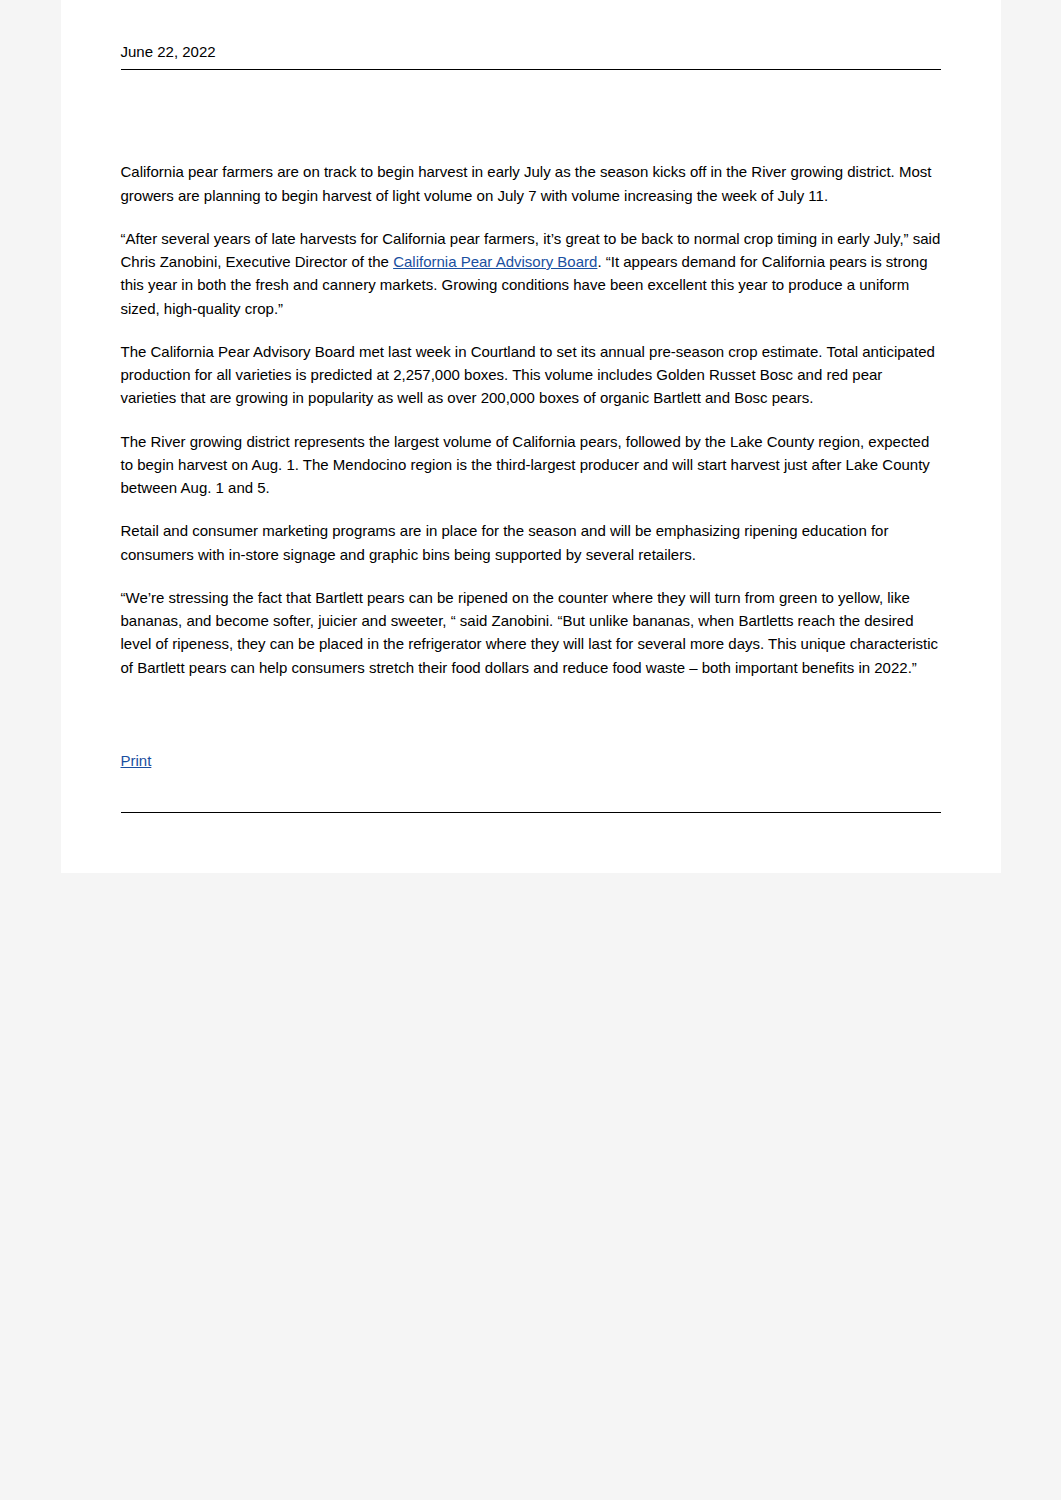June 22, 2022
California pear farmers are on track to begin harvest in early July as the season kicks off in the River growing district. Most growers are planning to begin harvest of light volume on July 7 with volume increasing the week of July 11.
“After several years of late harvests for California pear farmers, it’s great to be back to normal crop timing in early July,” said Chris Zanobini, Executive Director of the California Pear Advisory Board. “It appears demand for California pears is strong this year in both the fresh and cannery markets. Growing conditions have been excellent this year to produce a uniform sized, high-quality crop.”
The California Pear Advisory Board met last week in Courtland to set its annual pre-season crop estimate. Total anticipated production for all varieties is predicted at 2,257,000 boxes. This volume includes Golden Russet Bosc and red pear varieties that are growing in popularity as well as over 200,000 boxes of organic Bartlett and Bosc pears.
The River growing district represents the largest volume of California pears, followed by the Lake County region, expected to begin harvest on Aug. 1. The Mendocino region is the third-largest producer and will start harvest just after Lake County between Aug. 1 and 5.
Retail and consumer marketing programs are in place for the season and will be emphasizing ripening education for consumers with in-store signage and graphic bins being supported by several retailers.
“We’re stressing the fact that Bartlett pears can be ripened on the counter where they will turn from green to yellow, like bananas, and become softer, juicier and sweeter, “ said Zanobini. “But unlike bananas, when Bartletts reach the desired level of ripeness, they can be placed in the refrigerator where they will last for several more days. This unique characteristic of Bartlett pears can help consumers stretch their food dollars and reduce food waste – both important benefits in 2022.”
Print